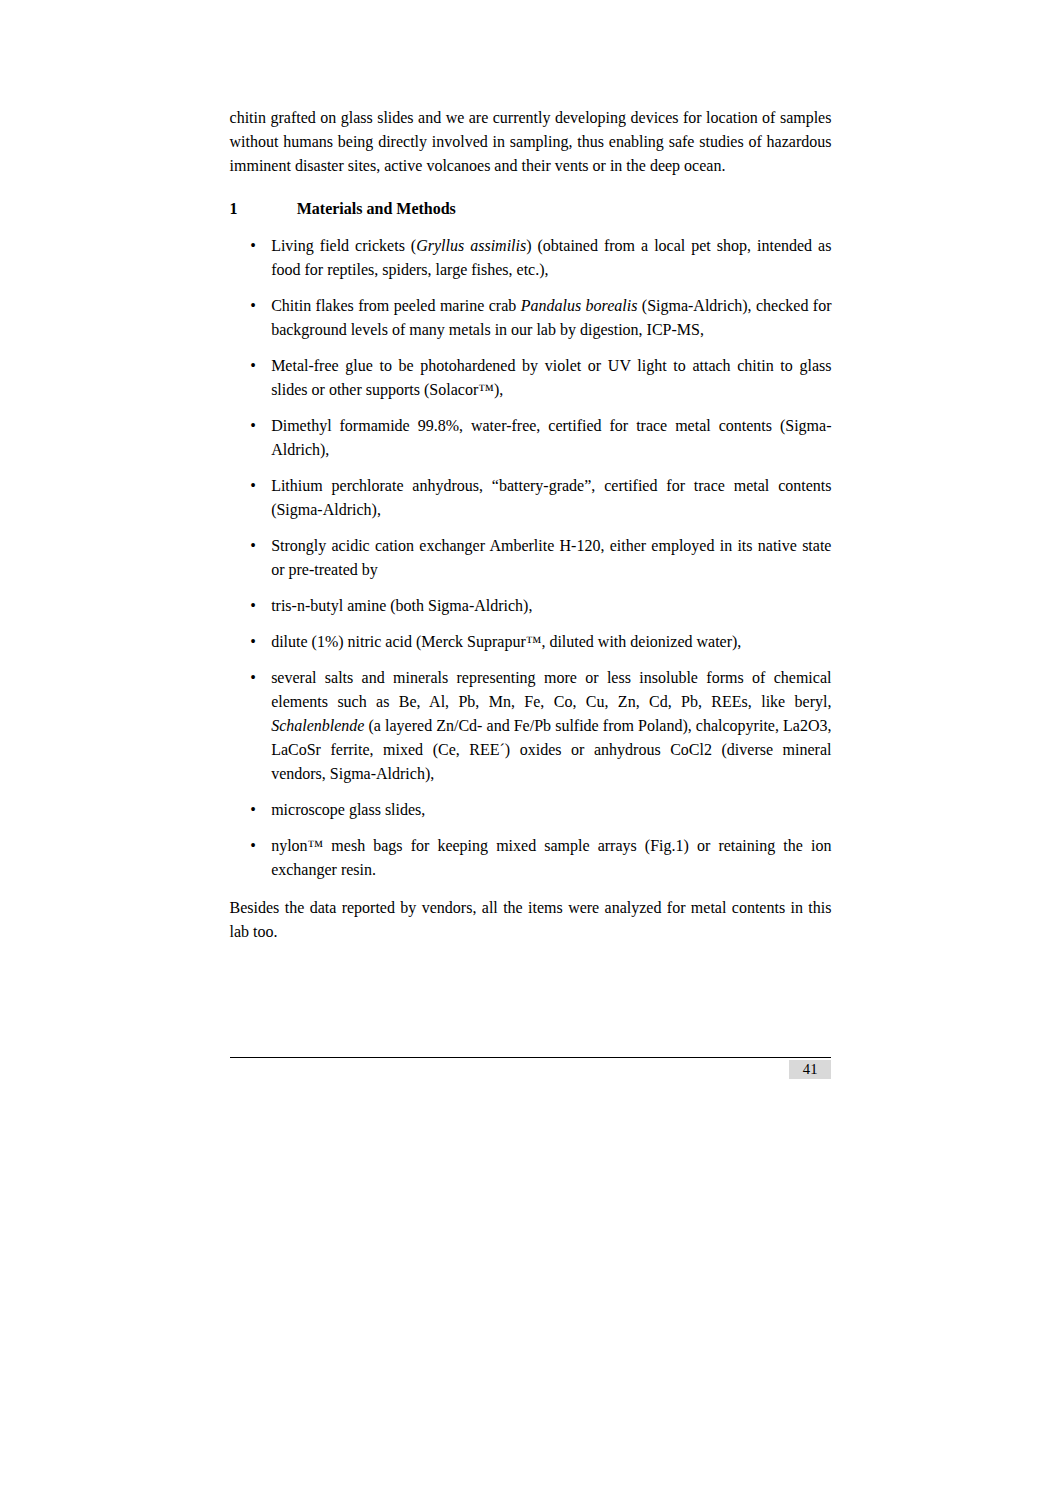chitin grafted on glass slides and we are currently developing devices for location of samples without humans being directly involved in sampling, thus enabling safe studies of hazardous imminent disaster sites, active volcanoes and their vents or in the deep ocean.
1 Materials and Methods
Living field crickets (Gryllus assimilis) (obtained from a local pet shop, intended as food for reptiles, spiders, large fishes, etc.),
Chitin flakes from peeled marine crab Pandalus borealis (Sigma-Aldrich), checked for background levels of many metals in our lab by digestion, ICP-MS,
Metal-free glue to be photohardened by violet or UV light to attach chitin to glass slides or other supports (Solacor™),
Dimethyl formamide 99.8%, water-free, certified for trace metal contents (Sigma-Aldrich),
Lithium perchlorate anhydrous, “battery-grade”, certified for trace metal contents (Sigma-Aldrich),
Strongly acidic cation exchanger Amberlite H-120, either employed in its native state or pre-treated by
tris-n-butyl amine (both Sigma-Aldrich),
dilute (1%) nitric acid (Merck Suprapur™, diluted with deionized water),
several salts and minerals representing more or less insoluble forms of chemical elements such as Be, Al, Pb, Mn, Fe, Co, Cu, Zn, Cd, Pb, REEs, like beryl, Schalenblende (a layered Zn/Cd- and Fe/Pb sulfide from Poland), chalcopyrite, La2O3, LaCoSr ferrite, mixed (Ce, REE´) oxides or anhydrous CoCl2 (diverse mineral vendors, Sigma-Aldrich),
microscope glass slides,
nylon™ mesh bags for keeping mixed sample arrays (Fig.1) or retaining the ion exchanger resin.
Besides the data reported by vendors, all the items were analyzed for metal contents in this lab too.
41